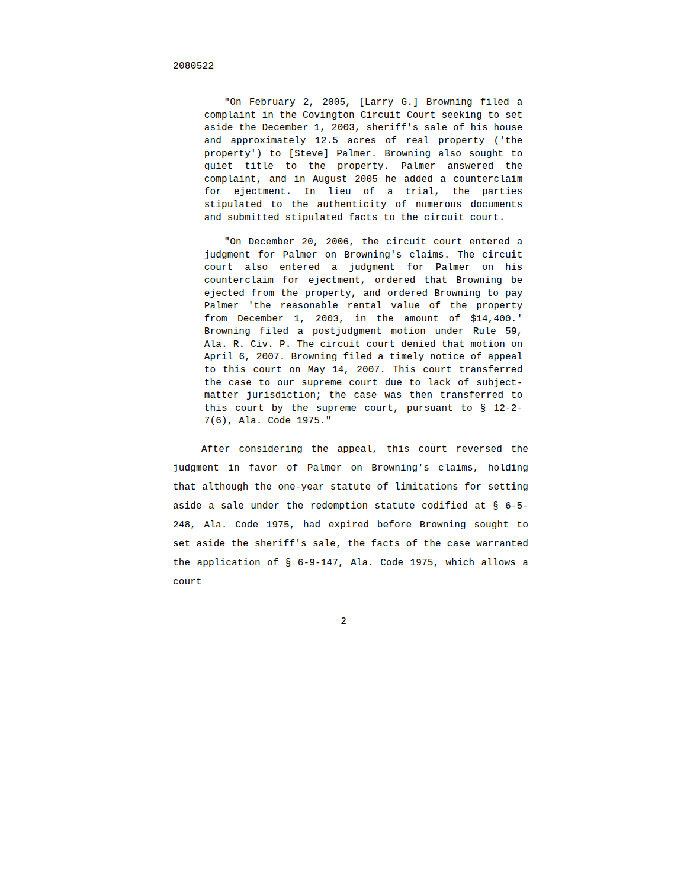2080522
"On February 2, 2005, [Larry G.] Browning filed a complaint in the Covington Circuit Court seeking to set aside the December 1, 2003, sheriff's sale of his house and approximately 12.5 acres of real property ('the property') to [Steve] Palmer. Browning also sought to quiet title to the property. Palmer answered the complaint, and in August 2005 he added a counterclaim for ejectment. In lieu of a trial, the parties stipulated to the authenticity of numerous documents and submitted stipulated facts to the circuit court.
"On December 20, 2006, the circuit court entered a judgment for Palmer on Browning's claims. The circuit court also entered a judgment for Palmer on his counterclaim for ejectment, ordered that Browning be ejected from the property, and ordered Browning to pay Palmer 'the reasonable rental value of the property from December 1, 2003, in the amount of $14,400.' Browning filed a postjudgment motion under Rule 59, Ala. R. Civ. P. The circuit court denied that motion on April 6, 2007. Browning filed a timely notice of appeal to this court on May 14, 2007. This court transferred the case to our supreme court due to lack of subject-matter jurisdiction; the case was then transferred to this court by the supreme court, pursuant to § 12-2-7(6), Ala. Code 1975."
After considering the appeal, this court reversed the judgment in favor of Palmer on Browning's claims, holding that although the one-year statute of limitations for setting aside a sale under the redemption statute codified at § 6-5-248, Ala. Code 1975, had expired before Browning sought to set aside the sheriff's sale, the facts of the case warranted the application of § 6-9-147, Ala. Code 1975, which allows a court
2